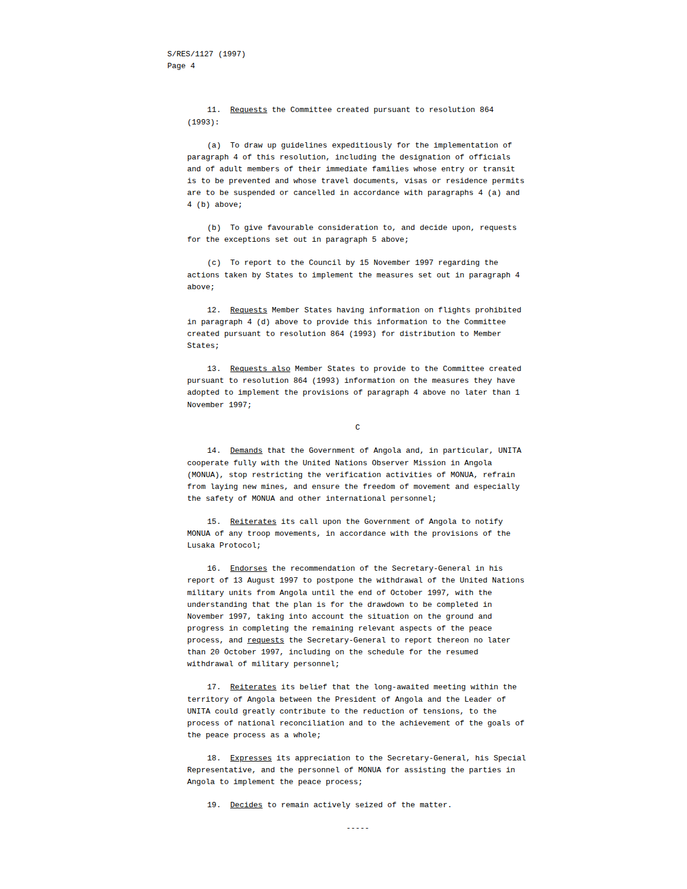S/RES/1127 (1997)
Page 4
11. Requests the Committee created pursuant to resolution 864 (1993):
(a) To draw up guidelines expeditiously for the implementation of paragraph 4 of this resolution, including the designation of officials and of adult members of their immediate families whose entry or transit is to be prevented and whose travel documents, visas or residence permits are to be suspended or cancelled in accordance with paragraphs 4 (a) and 4 (b) above;
(b) To give favourable consideration to, and decide upon, requests for the exceptions set out in paragraph 5 above;
(c) To report to the Council by 15 November 1997 regarding the actions taken by States to implement the measures set out in paragraph 4 above;
12. Requests Member States having information on flights prohibited in paragraph 4 (d) above to provide this information to the Committee created pursuant to resolution 864 (1993) for distribution to Member States;
13. Requests also Member States to provide to the Committee created pursuant to resolution 864 (1993) information on the measures they have adopted to implement the provisions of paragraph 4 above no later than 1 November 1997;
C
14. Demands that the Government of Angola and, in particular, UNITA cooperate fully with the United Nations Observer Mission in Angola (MONUA), stop restricting the verification activities of MONUA, refrain from laying new mines, and ensure the freedom of movement and especially the safety of MONUA and other international personnel;
15. Reiterates its call upon the Government of Angola to notify MONUA of any troop movements, in accordance with the provisions of the Lusaka Protocol;
16. Endorses the recommendation of the Secretary-General in his report of 13 August 1997 to postpone the withdrawal of the United Nations military units from Angola until the end of October 1997, with the understanding that the plan is for the drawdown to be completed in November 1997, taking into account the situation on the ground and progress in completing the remaining relevant aspects of the peace process, and requests the Secretary-General to report thereon no later than 20 October 1997, including on the schedule for the resumed withdrawal of military personnel;
17. Reiterates its belief that the long-awaited meeting within the territory of Angola between the President of Angola and the Leader of UNITA could greatly contribute to the reduction of tensions, to the process of national reconciliation and to the achievement of the goals of the peace process as a whole;
18. Expresses its appreciation to the Secretary-General, his Special Representative, and the personnel of MONUA for assisting the parties in Angola to implement the peace process;
19. Decides to remain actively seized of the matter.
-----